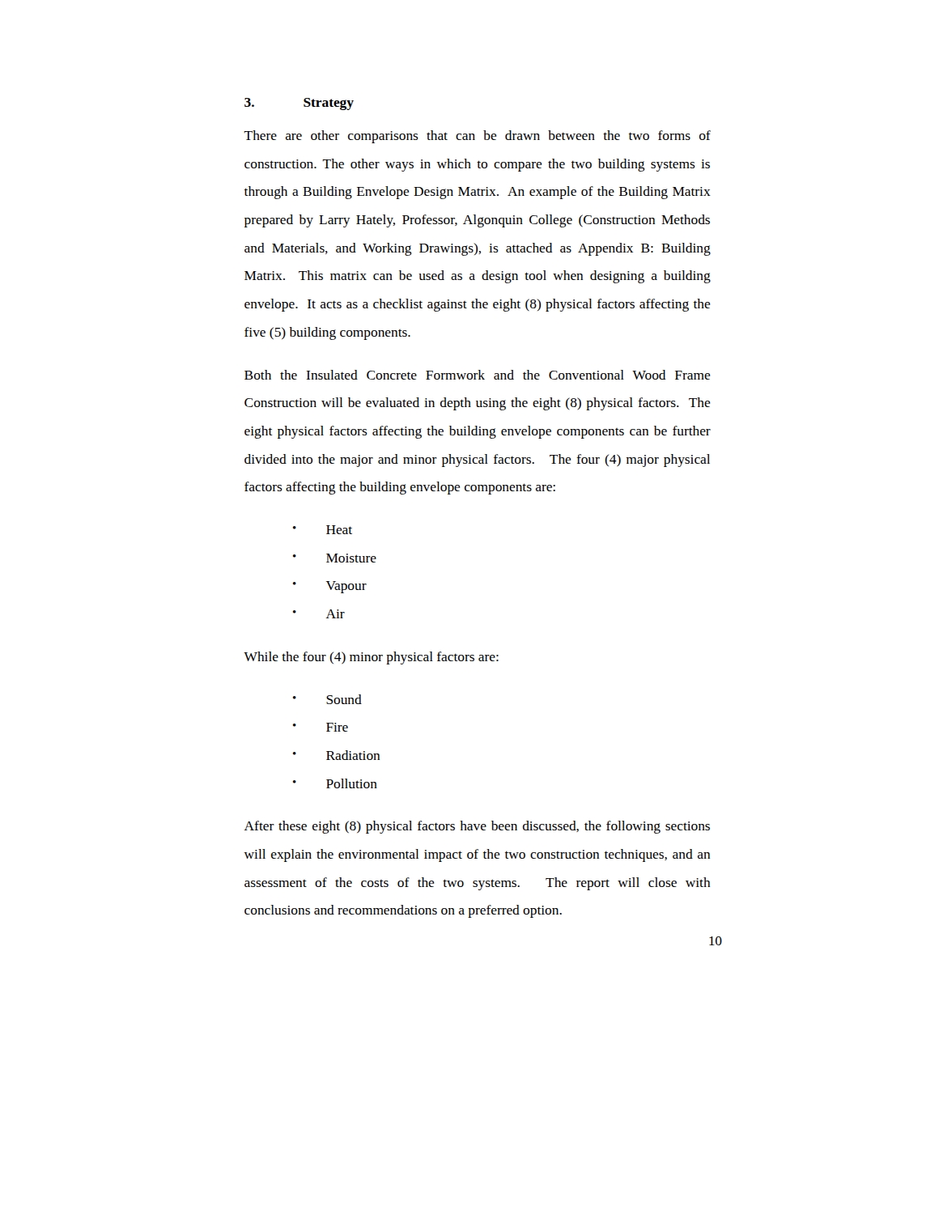3. Strategy
There are other comparisons that can be drawn between the two forms of construction. The other ways in which to compare the two building systems is through a Building Envelope Design Matrix. An example of the Building Matrix prepared by Larry Hately, Professor, Algonquin College (Construction Methods and Materials, and Working Drawings), is attached as Appendix B: Building Matrix. This matrix can be used as a design tool when designing a building envelope. It acts as a checklist against the eight (8) physical factors affecting the five (5) building components.
Both the Insulated Concrete Formwork and the Conventional Wood Frame Construction will be evaluated in depth using the eight (8) physical factors. The eight physical factors affecting the building envelope components can be further divided into the major and minor physical factors. The four (4) major physical factors affecting the building envelope components are:
Heat
Moisture
Vapour
Air
While the four (4) minor physical factors are:
Sound
Fire
Radiation
Pollution
After these eight (8) physical factors have been discussed, the following sections will explain the environmental impact of the two construction techniques, and an assessment of the costs of the two systems. The report will close with conclusions and recommendations on a preferred option.
10